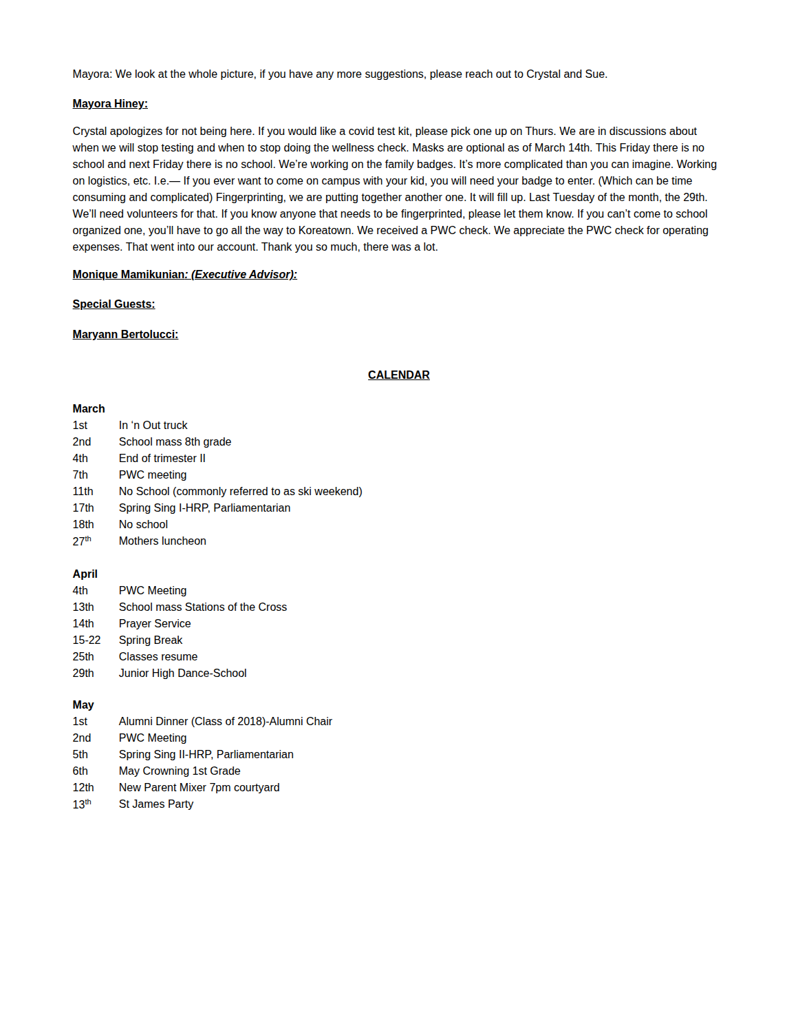Mayora: We look at the whole picture, if you have any more suggestions, please reach out to Crystal and Sue.
Mayora Hiney:
Crystal apologizes for not being here. If you would like a covid test kit, please pick one up on Thurs. We are in discussions about when we will stop testing and when to stop doing the wellness check. Masks are optional as of March 14th. This Friday there is no school and next Friday there is no school. We’re working on the family badges. It’s more complicated than you can imagine. Working on logistics, etc. I.e.— If you ever want to come on campus with your kid, you will need your badge to enter. (Which can be time consuming and complicated) Fingerprinting, we are putting together another one. It will fill up. Last Tuesday of the month, the 29th. We’ll need volunteers for that. If you know anyone that needs to be fingerprinted, please let them know. If you can’t come to school organized one, you’ll have to go all the way to Koreatown. We received a PWC check. We appreciate the PWC check for operating expenses. That went into our account. Thank you so much, there was a lot.
Monique Mamikunian: (Executive Advisor):
Special Guests:
Maryann Bertolucci:
CALENDAR
March
| 1st | In ‘n Out truck |
| 2nd | School mass 8th grade |
| 4th | End of trimester II |
| 7th | PWC meeting |
| 11th | No School (commonly referred to as ski weekend) |
| 17th | Spring Sing I-HRP, Parliamentarian |
| 18th | No school |
| 27 th | Mothers luncheon |
April
| 4th | PWC Meeting |
| 13th | School mass Stations of the Cross |
| 14th | Prayer Service |
| 15-22 | Spring Break |
| 25th | Classes resume |
| 29th | Junior High Dance-School |
May
| 1st | Alumni Dinner (Class of 2018)-Alumni Chair |
| 2nd | PWC Meeting |
| 5th | Spring Sing II-HRP, Parliamentarian |
| 6th | May Crowning 1st Grade |
| 12th | New Parent Mixer 7pm courtyard |
| 13 th | St James Party |